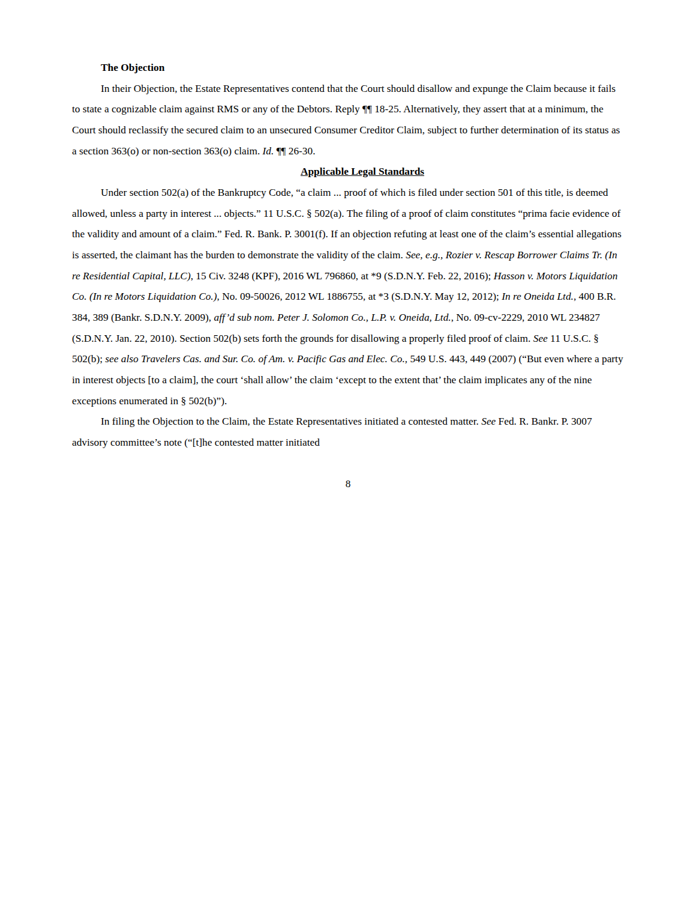The Objection
In their Objection, the Estate Representatives contend that the Court should disallow and expunge the Claim because it fails to state a cognizable claim against RMS or any of the Debtors. Reply ¶¶ 18-25. Alternatively, they assert that at a minimum, the Court should reclassify the secured claim to an unsecured Consumer Creditor Claim, subject to further determination of its status as a section 363(o) or non-section 363(o) claim. Id. ¶¶ 26-30.
Applicable Legal Standards
Under section 502(a) of the Bankruptcy Code, “a claim ... proof of which is filed under section 501 of this title, is deemed allowed, unless a party in interest ... objects.” 11 U.S.C. § 502(a). The filing of a proof of claim constitutes “prima facie evidence of the validity and amount of a claim.” Fed. R. Bank. P. 3001(f). If an objection refuting at least one of the claim’s essential allegations is asserted, the claimant has the burden to demonstrate the validity of the claim. See, e.g., Rozier v. Rescap Borrower Claims Tr. (In re Residential Capital, LLC), 15 Civ. 3248 (KPF), 2016 WL 796860, at *9 (S.D.N.Y. Feb. 22, 2016); Hasson v. Motors Liquidation Co. (In re Motors Liquidation Co.), No. 09-50026, 2012 WL 1886755, at *3 (S.D.N.Y. May 12, 2012); In re Oneida Ltd., 400 B.R. 384, 389 (Bankr. S.D.N.Y. 2009), aff’d sub nom. Peter J. Solomon Co., L.P. v. Oneida, Ltd., No. 09-cv-2229, 2010 WL 234827 (S.D.N.Y. Jan. 22, 2010). Section 502(b) sets forth the grounds for disallowing a properly filed proof of claim. See 11 U.S.C. § 502(b); see also Travelers Cas. and Sur. Co. of Am. v. Pacific Gas and Elec. Co., 549 U.S. 443, 449 (2007) (“But even where a party in interest objects [to a claim], the court ‘shall allow’ the claim ‘except to the extent that’ the claim implicates any of the nine exceptions enumerated in § 502(b)”).
In filing the Objection to the Claim, the Estate Representatives initiated a contested matter. See Fed. R. Bankr. P. 3007 advisory committee’s note (“[t]he contested matter initiated
8